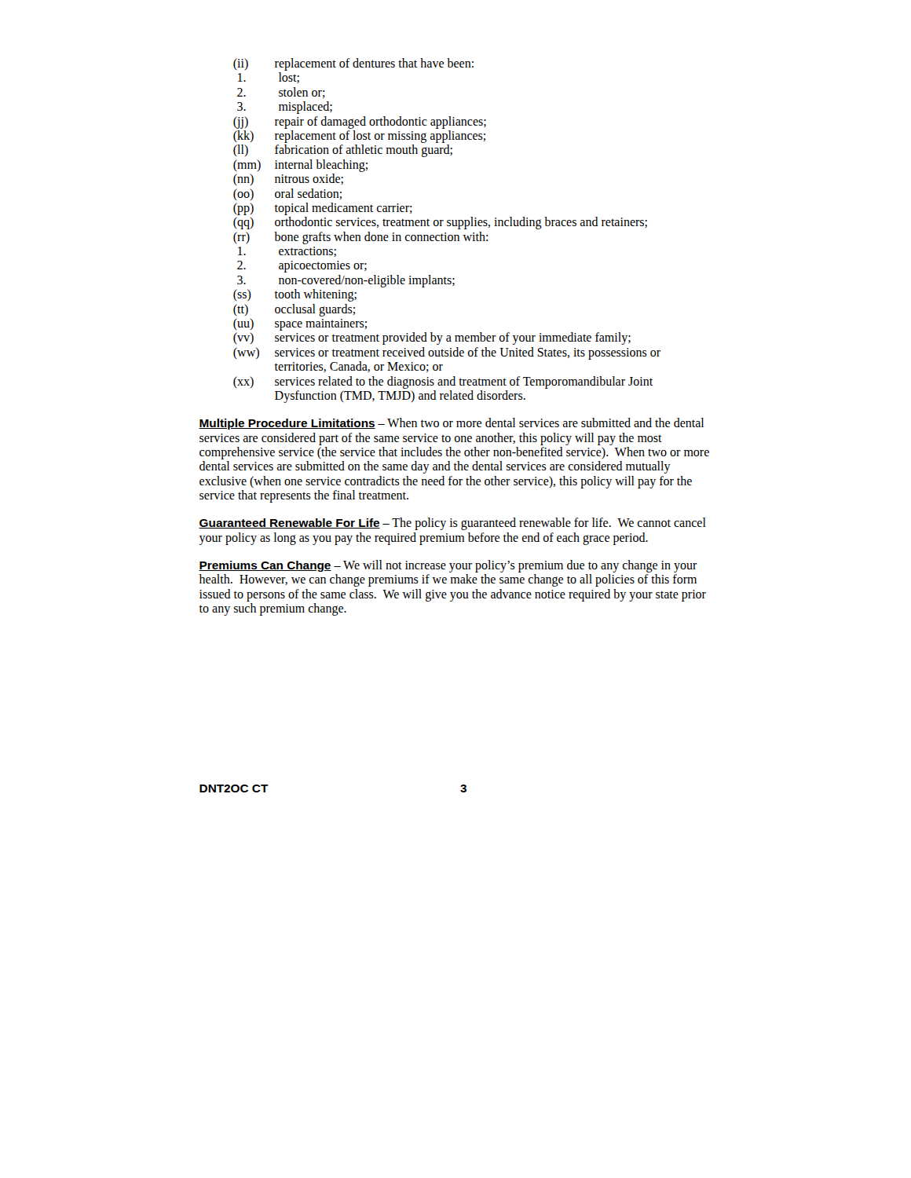(ii) replacement of dentures that have been:
1. lost;
2. stolen or;
3. misplaced;
(jj) repair of damaged orthodontic appliances;
(kk) replacement of lost or missing appliances;
(ll) fabrication of athletic mouth guard;
(mm) internal bleaching;
(nn) nitrous oxide;
(oo) oral sedation;
(pp) topical medicament carrier;
(qq) orthodontic services, treatment or supplies, including braces and retainers;
(rr) bone grafts when done in connection with:
1. extractions;
2. apicoectomies or;
3. non-covered/non-eligible implants;
(ss) tooth whitening;
(tt) occlusal guards;
(uu) space maintainers;
(vv) services or treatment provided by a member of your immediate family;
(ww) services or treatment received outside of the United States, its possessions or territories, Canada, or Mexico; or
(xx) services related to the diagnosis and treatment of Temporomandibular Joint Dysfunction (TMD, TMJD) and related disorders.
Multiple Procedure Limitations – When two or more dental services are submitted and the dental services are considered part of the same service to one another, this policy will pay the most comprehensive service (the service that includes the other non-benefited service). When two or more dental services are submitted on the same day and the dental services are considered mutually exclusive (when one service contradicts the need for the other service), this policy will pay for the service that represents the final treatment.
Guaranteed Renewable For Life – The policy is guaranteed renewable for life. We cannot cancel your policy as long as you pay the required premium before the end of each grace period.
Premiums Can Change – We will not increase your policy’s premium due to any change in your health. However, we can change premiums if we make the same change to all policies of this form issued to persons of the same class. We will give you the advance notice required by your state prior to any such premium change.
DNT2OC CT 3